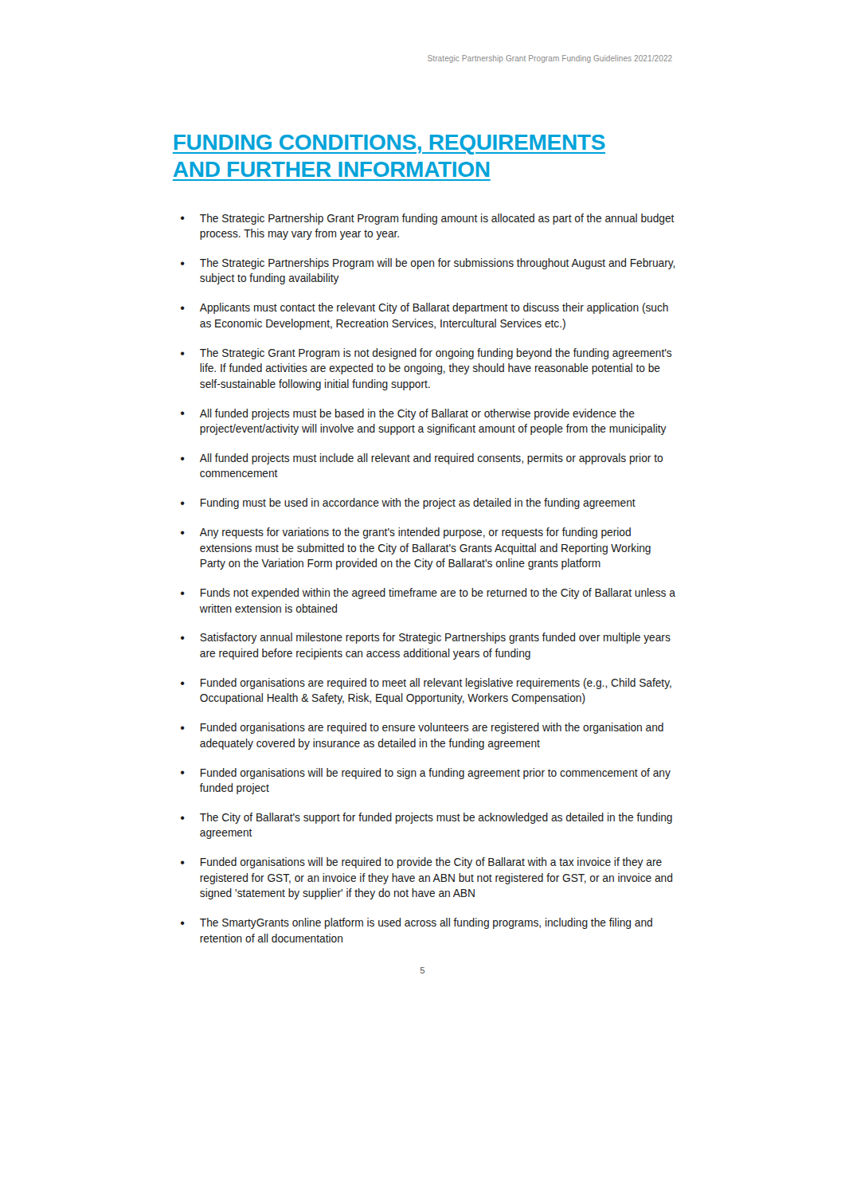Strategic Partnership Grant Program Funding Guidelines 2021/2022
FUNDING CONDITIONS, REQUIREMENTS
AND FURTHER INFORMATION
The Strategic Partnership Grant Program funding amount is allocated as part of the annual budget process. This may vary from year to year.
The Strategic Partnerships Program will be open for submissions throughout August and February, subject to funding availability
Applicants must contact the relevant City of Ballarat department to discuss their application (such as Economic Development, Recreation Services, Intercultural Services etc.)
The Strategic Grant Program is not designed for ongoing funding beyond the funding agreement's life. If funded activities are expected to be ongoing, they should have reasonable potential to be self-sustainable following initial funding support.
All funded projects must be based in the City of Ballarat or otherwise provide evidence the project/event/activity will involve and support a significant amount of people from the municipality
All funded projects must include all relevant and required consents, permits or approvals prior to commencement
Funding must be used in accordance with the project as detailed in the funding agreement
Any requests for variations to the grant's intended purpose, or requests for funding period extensions must be submitted to the City of Ballarat's Grants Acquittal and Reporting Working Party on the Variation Form provided on the City of Ballarat's online grants platform
Funds not expended within the agreed timeframe are to be returned to the City of Ballarat unless a written extension is obtained
Satisfactory annual milestone reports for Strategic Partnerships grants funded over multiple years are required before recipients can access additional years of funding
Funded organisations are required to meet all relevant legislative requirements (e.g., Child Safety, Occupational Health & Safety, Risk, Equal Opportunity, Workers Compensation)
Funded organisations are required to ensure volunteers are registered with the organisation and adequately covered by insurance as detailed in the funding agreement
Funded organisations will be required to sign a funding agreement prior to commencement of any funded project
The City of Ballarat's support for funded projects must be acknowledged as detailed in the funding agreement
Funded organisations will be required to provide the City of Ballarat with a tax invoice if they are registered for GST, or an invoice if they have an ABN but not registered for GST, or an invoice and signed 'statement by supplier' if they do not have an ABN
The SmartyGrants online platform is used across all funding programs, including the filing and retention of all documentation
5